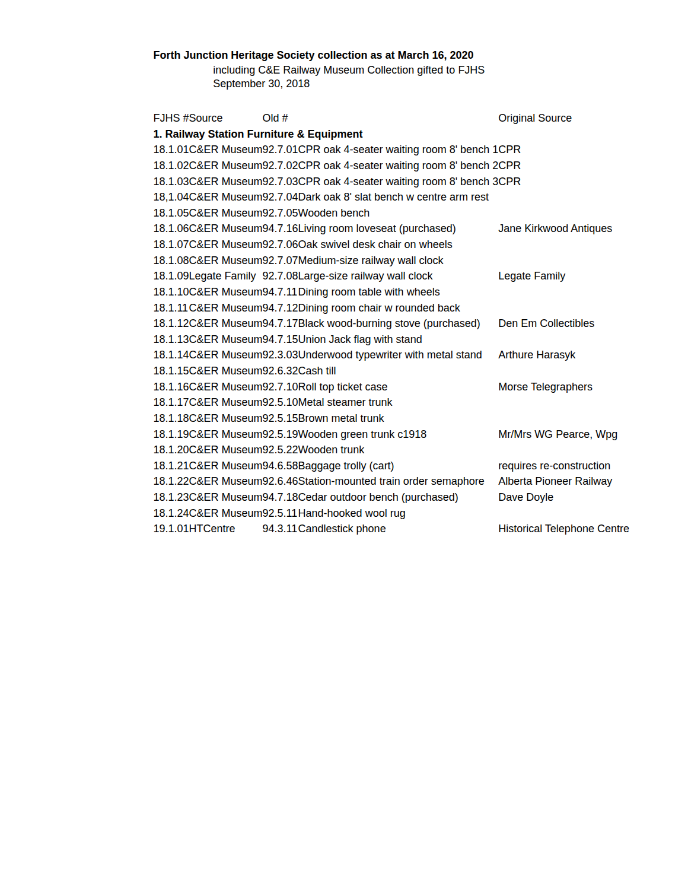Forth Junction Heritage Society collection as at March 16, 2020
including C&E Railway Museum Collection gifted to FJHS September 30, 2018
| FJHS # | Source | Old # | | Original Source |
| 1. Railway Station Furniture & Equipment |
| 18.1.01 | C&ER Museum | 92.7.01 | CPR oak 4-seater waiting room 8' bench 1 | CPR |
| 18.1.02 | C&ER Museum | 92.7.02 | CPR oak 4-seater waiting room 8' bench 2 | CPR |
| 18.1.03 | C&ER Museum | 92.7.03 | CPR oak 4-seater waiting room 8' bench 3 | CPR |
| 18,1.04 | C&ER Museum | 92.7.04 | Dark oak 8' slat bench w centre arm rest | |
| 18.1.05 | C&ER Museum | 92.7.05 | Wooden bench | |
| 18.1.06 | C&ER Museum | 94.7.16 | Living room loveseat (purchased) | Jane Kirkwood Antiques |
| 18.1.07 | C&ER Museum | 92.7.06 | Oak swivel desk chair on wheels | |
| 18.1.08 | C&ER Museum | 92.7.07 | Medium-size railway wall clock | |
| 18.1.09 | Legate Family | 92.7.08 | Large-size railway wall clock | Legate Family |
| 18.1.10 | C&ER Museum | 94.7.11 | Dining room table with wheels | |
| 18.1.11 | C&ER Museum | 94.7.12 | Dining room chair w rounded back | |
| 18.1.12 | C&ER Museum | 94.7.17 | Black wood-burning stove (purchased) | Den Em Collectibles |
| 18.1.13 | C&ER Museum | 94.7.15 | Union Jack flag with stand | |
| 18.1.14 | C&ER Museum | 92.3.03 | Underwood typewriter with metal stand | Arthure Harasyk |
| 18.1.15 | C&ER Museum | 92.6.32 | Cash till | |
| 18.1.16 | C&ER Museum | 92.7.10 | Roll top ticket case | Morse Telegraphers |
| 18.1.17 | C&ER Museum | 92.5.10 | Metal steamer trunk | |
| 18.1.18 | C&ER Museum | 92.5.15 | Brown metal trunk | |
| 18.1.19 | C&ER Museum | 92.5.19 | Wooden green trunk c1918 | Mr/Mrs WG Pearce, Wpg |
| 18.1.20 | C&ER Museum | 92.5.22 | Wooden trunk | |
| 18.1.21 | C&ER Museum | 94.6.58 | Baggage trolly (cart) | requires re-construction |
| 18.1.22 | C&ER Museum | 92.6.46 | Station-mounted train order semaphore | Alberta Pioneer Railway |
| 18.1.23 | C&ER Museum | 94.7.18 | Cedar outdoor bench (purchased) | Dave Doyle |
| 18.1.24 | C&ER Museum | 92.5.11 | Hand-hooked wool rug | |
| 19.1.01 | HTCentre | 94.3.11 | Candlestick phone | Historical Telephone Centre |